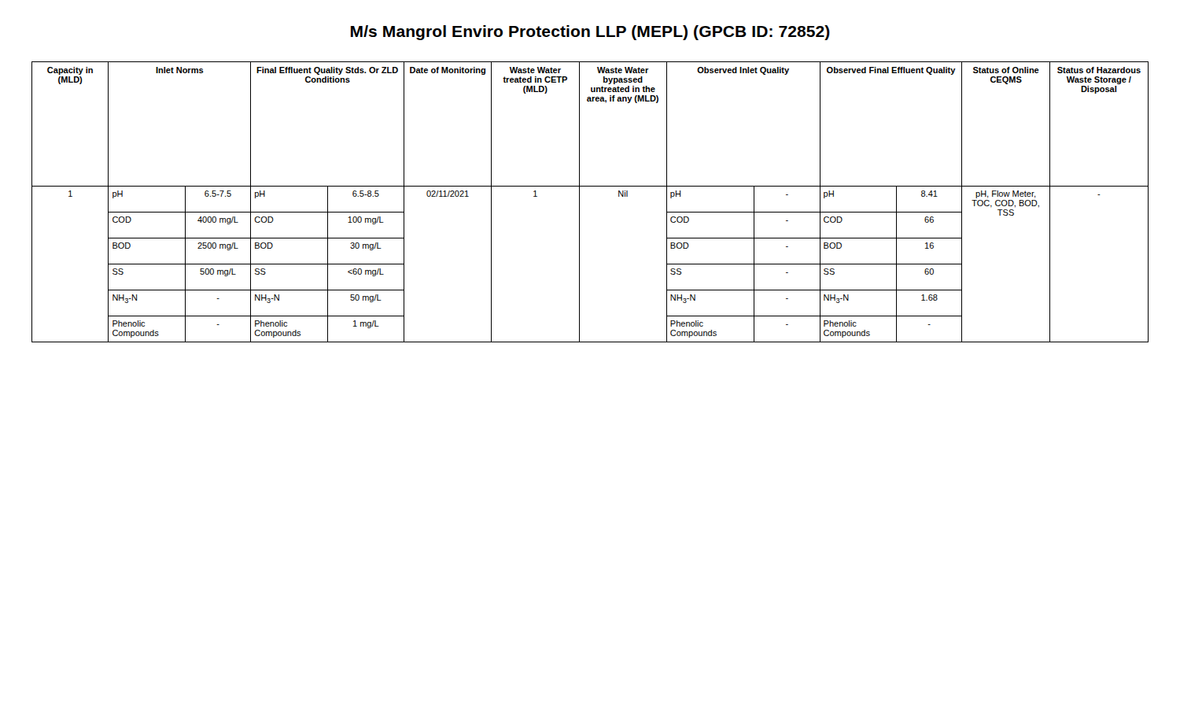M/s Mangrol Enviro Protection LLP (MEPL) (GPCB ID: 72852)
| Capacity in (MLD) | Inlet Norms | Final Effluent Quality Stds. Or ZLD Conditions | Date of Monitoring | Waste Water treated in CETP (MLD) | Waste Water bypassed untreated in the area, if any (MLD) | Observed Inlet Quality | Observed Final Effluent Quality | Status of Online CEQMS | Status of Hazardous Waste Storage / Disposal |
| --- | --- | --- | --- | --- | --- | --- | --- | --- | --- |
| 1 | pH | 6.5-7.5 | pH | 6.5-8.5 | 02/11/2021 | 1 | Nil | pH | - | pH | 8.41 | pH, Flow Meter, TOC, COD, BOD, TSS | - |
| COD | 4000 mg/L | COD | 100 mg/L | COD | - | COD | 66 |
| BOD | 2500 mg/L | BOD | 30 mg/L | BOD | - | BOD | 16 |
| SS | 500 mg/L | SS | <60 mg/L | SS | - | SS | 60 |
| NH 3 -N | - | NH 3 -N | 50 mg/L | NH 3 -N | - | NH 3 -N | 1.68 |
| Phenolic Compounds | - | Phenolic Compounds | 1 mg/L | Phenolic Compounds | - | Phenolic Compounds | - |